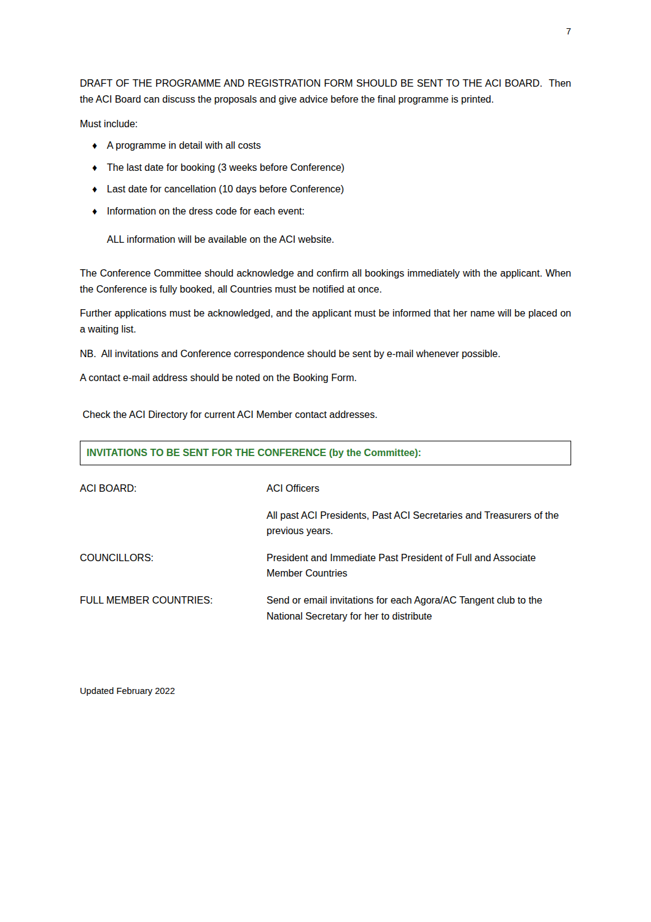7
DRAFT OF THE PROGRAMME AND REGISTRATION FORM SHOULD BE SENT TO THE ACI BOARD. Then the ACI Board can discuss the proposals and give advice before the final programme is printed.
Must include:
A programme in detail with all costs
The last date for booking (3 weeks before Conference)
Last date for cancellation (10 days before Conference)
Information on the dress code for each event:
ALL information will be available on the ACI website.
The Conference Committee should acknowledge and confirm all bookings immediately with the applicant. When the Conference is fully booked, all Countries must be notified at once.
Further applications must be acknowledged, and the applicant must be informed that her name will be placed on a waiting list.
NB. All invitations and Conference correspondence should be sent by e-mail whenever possible.
A contact e-mail address should be noted on the Booking Form.
Check the ACI Directory for current ACI Member contact addresses.
INVITATIONS TO BE SENT FOR THE CONFERENCE (by the Committee):
| ACI BOARD: | ACI Officers |
| | All past ACI Presidents, Past ACI Secretaries and Treasurers of the previous years. |
| COUNCILLORS: | President and Immediate Past President of Full and Associate Member Countries |
| FULL MEMBER COUNTRIES: | Send or email invitations for each Agora/AC Tangent club to the National Secretary for her to distribute |
Updated February 2022